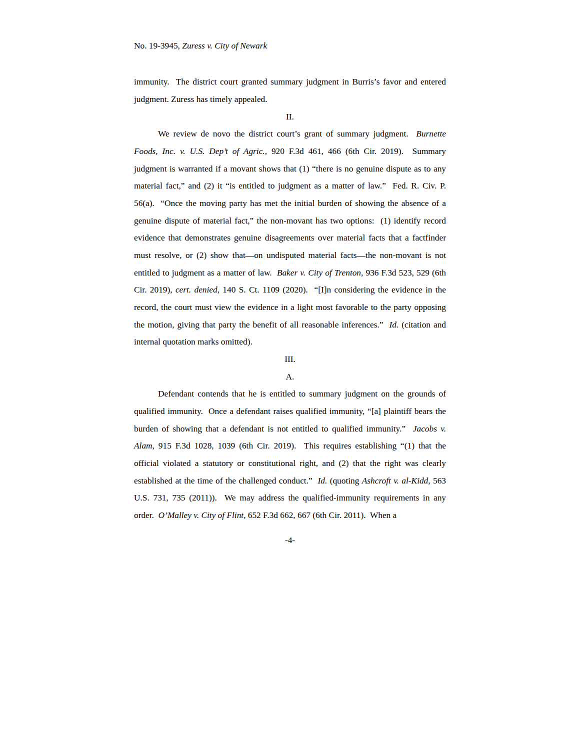No. 19-3945, Zuress v. City of Newark
immunity. The district court granted summary judgment in Burris’s favor and entered judgment. Zuress has timely appealed.
II.
We review de novo the district court’s grant of summary judgment. Burnette Foods, Inc. v. U.S. Dep’t of Agric., 920 F.3d 461, 466 (6th Cir. 2019). Summary judgment is warranted if a movant shows that (1) “there is no genuine dispute as to any material fact,” and (2) it “is entitled to judgment as a matter of law.” Fed. R. Civ. P. 56(a). “Once the moving party has met the initial burden of showing the absence of a genuine dispute of material fact,” the non-movant has two options: (1) identify record evidence that demonstrates genuine disagreements over material facts that a factfinder must resolve, or (2) show that—on undisputed material facts—the non-movant is not entitled to judgment as a matter of law. Baker v. City of Trenton, 936 F.3d 523, 529 (6th Cir. 2019), cert. denied, 140 S. Ct. 1109 (2020). “[I]n considering the evidence in the record, the court must view the evidence in a light most favorable to the party opposing the motion, giving that party the benefit of all reasonable inferences.” Id. (citation and internal quotation marks omitted).
III.
A.
Defendant contends that he is entitled to summary judgment on the grounds of qualified immunity. Once a defendant raises qualified immunity, “[a] plaintiff bears the burden of showing that a defendant is not entitled to qualified immunity.” Jacobs v. Alam, 915 F.3d 1028, 1039 (6th Cir. 2019). This requires establishing “(1) that the official violated a statutory or constitutional right, and (2) that the right was clearly established at the time of the challenged conduct.” Id. (quoting Ashcroft v. al-Kidd, 563 U.S. 731, 735 (2011)). We may address the qualified-immunity requirements in any order. O’Malley v. City of Flint, 652 F.3d 662, 667 (6th Cir. 2011). When a
-4-